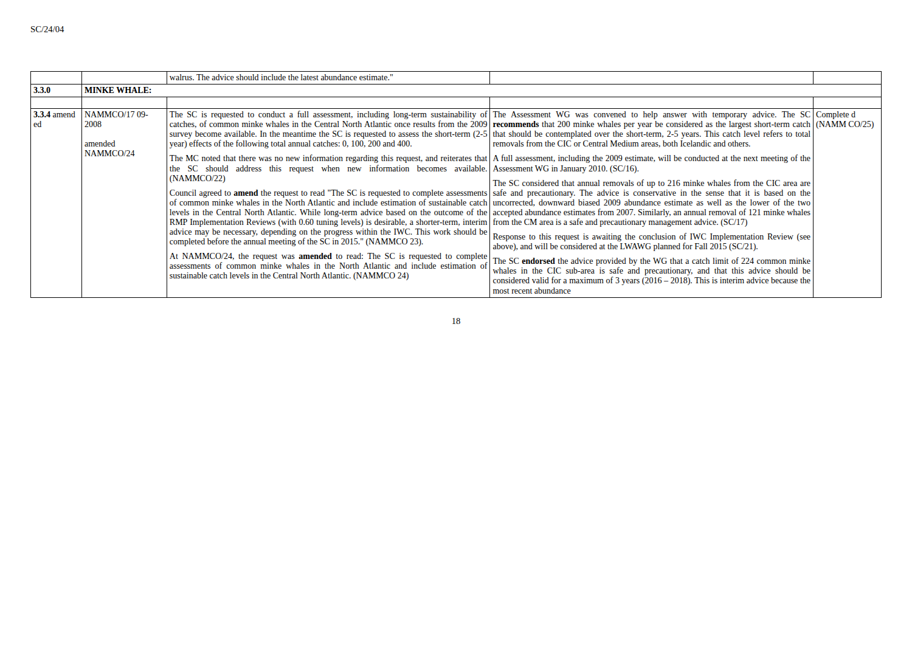SC/24/04
| | | walrus. The advice should include the latest abundance estimate." | | |
| 3.3.0 | MINKE WHALE: |
| 3.3.4 amend ed | NAMMCO/17 09-2008 amended NAMMCO/24 | The SC is requested to conduct a full assessment, including long-term sustainability of catches, of common minke whales in the Central North Atlantic once results from the 2009 survey become available. In the meantime the SC is requested to assess the short-term (2-5 year) effects of the following total annual catches: 0, 100, 200 and 400. The MC noted that there was no new information regarding this request, and reiterates that the SC should address this request when new information becomes available. (NAMMCO/22) Council agreed to amend the request to read "The SC is requested to complete assessments of common minke whales in the North Atlantic and include estimation of sustainable catch levels in the Central North Atlantic. While long-term advice based on the outcome of the RMP Implementation Reviews (with 0.60 tuning levels) is desirable, a shorter-term, interim advice may be necessary, depending on the progress within the IWC. This work should be completed before the annual meeting of the SC in 2015." (NAMMCO 23). At NAMMCO/24, the request was amended to read: The SC is requested to complete assessments of common minke whales in the North Atlantic and include estimation of sustainable catch levels in the Central North Atlantic. (NAMMCO 24) | The Assessment WG was convened to help answer with temporary advice. The SC recommends that 200 minke whales per year be considered as the largest short-term catch that should be contemplated over the short-term, 2-5 years. This catch level refers to total removals from the CIC or Central Medium areas, both Icelandic and others. A full assessment, including the 2009 estimate, will be conducted at the next meeting of the Assessment WG in January 2010. (SC/16). The SC considered that annual removals of up to 216 minke whales from the CIC area are safe and precautionary. The advice is conservative in the sense that it is based on the uncorrected, downward biased 2009 abundance estimate as well as the lower of the two accepted abundance estimates from 2007. Similarly, an annual removal of 121 minke whales from the CM area is a safe and precautionary management advice. (SC/17) Response to this request is awaiting the conclusion of IWC Implementation Review (see above), and will be considered at the LWAWG planned for Fall 2015 (SC/21). The SC endorsed the advice provided by the WG that a catch limit of 224 common minke whales in the CIC sub-area is safe and precautionary, and that this advice should be considered valid for a maximum of 3 years (2016 – 2018). This is interim advice because the most recent abundance | Complete d (NAMM CO/25) |
18